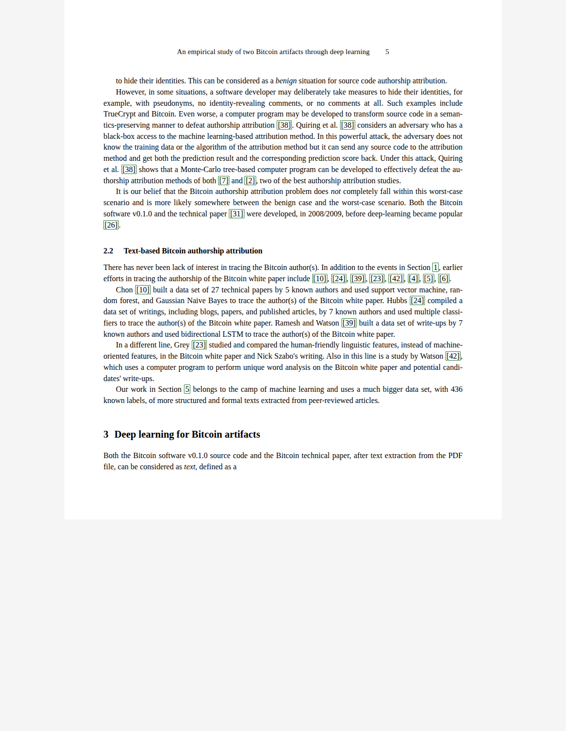An empirical study of two Bitcoin artifacts through deep learning 5
to hide their identities. This can be considered as a benign situation for source code authorship attribution.
However, in some situations, a software developer may deliberately take measures to hide their identities, for example, with pseudonyms, no identity-revealing comments, or no comments at all. Such examples include TrueCrypt and Bitcoin. Even worse, a computer program may be developed to transform source code in a semantics-preserving manner to defeat authorship attribution [38]. Quiring et al. [38] considers an adversary who has a black-box access to the machine learning-based attribution method. In this powerful attack, the adversary does not know the training data or the algorithm of the attribution method but it can send any source code to the attribution method and get both the prediction result and the corresponding prediction score back. Under this attack, Quiring et al. [38] shows that a Monte-Carlo tree-based computer program can be developed to effectively defeat the authorship attribution methods of both [7] and [2], two of the best authorship attribution studies.
It is our belief that the Bitcoin authorship attribution problem does not completely fall within this worst-case scenario and is more likely somewhere between the benign case and the worst-case scenario. Both the Bitcoin software v0.1.0 and the technical paper [31] were developed, in 2008/2009, before deep-learning became popular [26].
2.2 Text-based Bitcoin authorship attribution
There has never been lack of interest in tracing the Bitcoin author(s). In addition to the events in Section 1, earlier efforts in tracing the authorship of the Bitcoin white paper include [10], [24], [39], [23], [42], [4], [5], [6].
Chon [10] built a data set of 27 technical papers by 5 known authors and used support vector machine, random forest, and Gaussian Naive Bayes to trace the author(s) of the Bitcoin white paper. Hubbs [24] compiled a data set of writings, including blogs, papers, and published articles, by 7 known authors and used multiple classifiers to trace the author(s) of the Bitcoin white paper. Ramesh and Watson [39] built a data set of write-ups by 7 known authors and used bidirectional LSTM to trace the author(s) of the Bitcoin white paper.
In a different line, Grey [23] studied and compared the human-friendly linguistic features, instead of machine-oriented features, in the Bitcoin white paper and Nick Szabo's writing. Also in this line is a study by Watson [42], which uses a computer program to perform unique word analysis on the Bitcoin white paper and potential candidates' write-ups.
Our work in Section 5 belongs to the camp of machine learning and uses a much bigger data set, with 436 known labels, of more structured and formal texts extracted from peer-reviewed articles.
3 Deep learning for Bitcoin artifacts
Both the Bitcoin software v0.1.0 source code and the Bitcoin technical paper, after text extraction from the PDF file, can be considered as text, defined as a